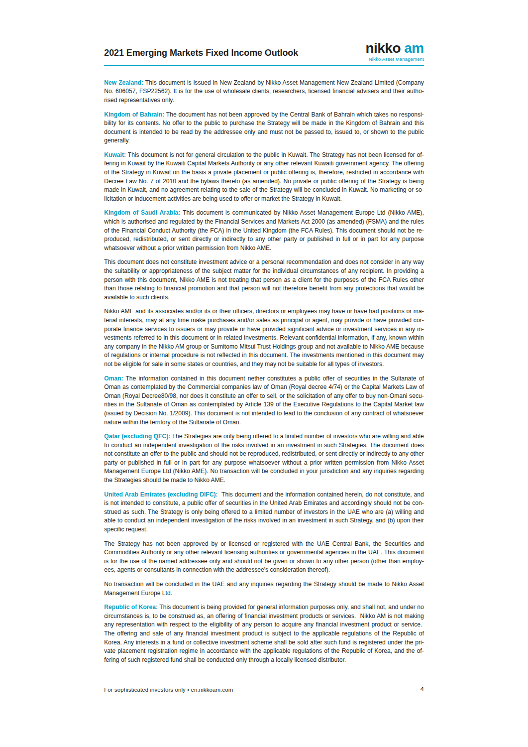2021 Emerging Markets Fixed Income Outlook
nikko am
Nikko Asset Management
New Zealand: This document is issued in New Zealand by Nikko Asset Management New Zealand Limited (Company No. 606057, FSP22562). It is for the use of wholesale clients, researchers, licensed financial advisers and their authorised representatives only.
Kingdom of Bahrain: The document has not been approved by the Central Bank of Bahrain which takes no responsibility for its contents. No offer to the public to purchase the Strategy will be made in the Kingdom of Bahrain and this document is intended to be read by the addressee only and must not be passed to, issued to, or shown to the public generally.
Kuwait: This document is not for general circulation to the public in Kuwait. The Strategy has not been licensed for offering in Kuwait by the Kuwaiti Capital Markets Authority or any other relevant Kuwaiti government agency. The offering of the Strategy in Kuwait on the basis a private placement or public offering is, therefore, restricted in accordance with Decree Law No. 7 of 2010 and the bylaws thereto (as amended). No private or public offering of the Strategy is being made in Kuwait, and no agreement relating to the sale of the Strategy will be concluded in Kuwait. No marketing or solicitation or inducement activities are being used to offer or market the Strategy in Kuwait.
Kingdom of Saudi Arabia: This document is communicated by Nikko Asset Management Europe Ltd (Nikko AME), which is authorised and regulated by the Financial Services and Markets Act 2000 (as amended) (FSMA) and the rules of the Financial Conduct Authority (the FCA) in the United Kingdom (the FCA Rules). This document should not be reproduced, redistributed, or sent directly or indirectly to any other party or published in full or in part for any purpose whatsoever without a prior written permission from Nikko AME.
This document does not constitute investment advice or a personal recommendation and does not consider in any way the suitability or appropriateness of the subject matter for the individual circumstances of any recipient. In providing a person with this document, Nikko AME is not treating that person as a client for the purposes of the FCA Rules other than those relating to financial promotion and that person will not therefore benefit from any protections that would be available to such clients.
Nikko AME and its associates and/or its or their officers, directors or employees may have or have had positions or material interests, may at any time make purchases and/or sales as principal or agent, may provide or have provided corporate finance services to issuers or may provide or have provided significant advice or investment services in any investments referred to in this document or in related investments. Relevant confidential information, if any, known within any company in the Nikko AM group or Sumitomo Mitsui Trust Holdings group and not available to Nikko AME because of regulations or internal procedure is not reflected in this document. The investments mentioned in this document may not be eligible for sale in some states or countries, and they may not be suitable for all types of investors.
Oman: The information contained in this document nether constitutes a public offer of securities in the Sultanate of Oman as contemplated by the Commercial companies law of Oman (Royal decree 4/74) or the Capital Markets Law of Oman (Royal Decree80/98, nor does it constitute an offer to sell, or the solicitation of any offer to buy non-Omani securities in the Sultanate of Oman as contemplated by Article 139 of the Executive Regulations to the Capital Market law (issued by Decision No. 1/2009). This document is not intended to lead to the conclusion of any contract of whatsoever nature within the territory of the Sultanate of Oman.
Qatar (excluding QFC): The Strategies are only being offered to a limited number of investors who are willing and able to conduct an independent investigation of the risks involved in an investment in such Strategies. The document does not constitute an offer to the public and should not be reproduced, redistributed, or sent directly or indirectly to any other party or published in full or in part for any purpose whatsoever without a prior written permission from Nikko Asset Management Europe Ltd (Nikko AME). No transaction will be concluded in your jurisdiction and any inquiries regarding the Strategies should be made to Nikko AME.
United Arab Emirates (excluding DIFC): This document and the information contained herein, do not constitute, and is not intended to constitute, a public offer of securities in the United Arab Emirates and accordingly should not be construed as such. The Strategy is only being offered to a limited number of investors in the UAE who are (a) willing and able to conduct an independent investigation of the risks involved in an investment in such Strategy, and (b) upon their specific request.
The Strategy has not been approved by or licensed or registered with the UAE Central Bank, the Securities and Commodities Authority or any other relevant licensing authorities or governmental agencies in the UAE. This document is for the use of the named addressee only and should not be given or shown to any other person (other than employees, agents or consultants in connection with the addressee's consideration thereof).
No transaction will be concluded in the UAE and any inquiries regarding the Strategy should be made to Nikko Asset Management Europe Ltd.
Republic of Korea: This document is being provided for general information purposes only, and shall not, and under no circumstances is, to be construed as, an offering of financial investment products or services. Nikko AM is not making any representation with respect to the eligibility of any person to acquire any financial investment product or service. The offering and sale of any financial investment product is subject to the applicable regulations of the Republic of Korea. Any interests in a fund or collective investment scheme shall be sold after such fund is registered under the private placement registration regime in accordance with the applicable regulations of the Republic of Korea, and the offering of such registered fund shall be conducted only through a locally licensed distributor.
For sophisticated investors only • en.nikkoam.com
4